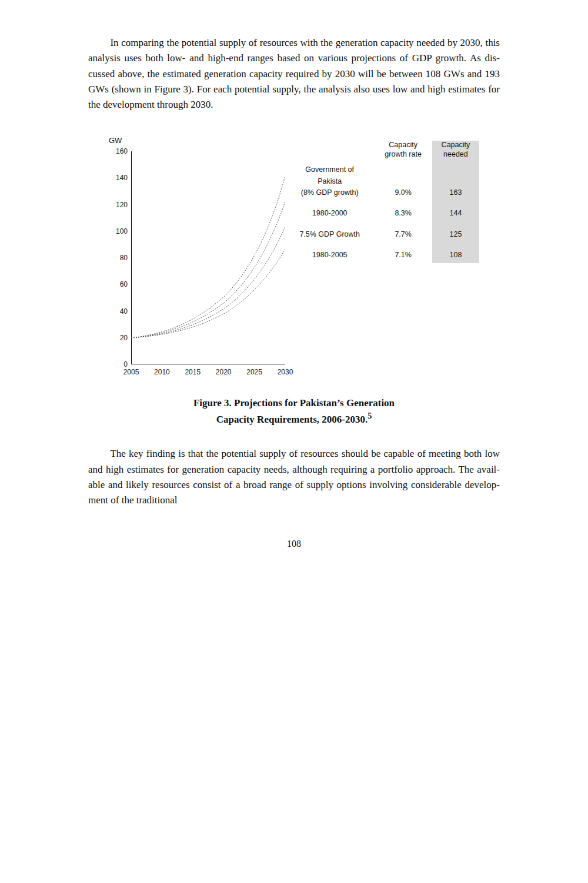In comparing the potential supply of resources with the generation capacity needed by 2030, this analysis uses both low- and high-end ranges based on various projections of GDP growth. As discussed above, the estimated generation capacity required by 2030 will be between 108 GWs and 193 GWs (shown in Figure 3). For each potential supply, the analysis also uses low and high estimates for the development through 2030.
GW
160 140 120 100 80 60 40 20 0
2005 2010 2015 2020 2025 2030
| | Capacity growth rate | Capacity needed |
| --- | --- | --- |
| Government of Pakista (8% GDP growth) | 9.0% | 163 |
| 1980-2000 | 8.3% | 144 |
| 7.5% GDP Growth | 7.7% | 125 |
| 1980-2005 | 7.1% | 108 |
Figure 3. Projections for Pakistan’s Generation
Capacity Requirements, 2006-2030.5
The key finding is that the potential supply of resources should be capable of meeting both low and high estimates for generation capacity needs, although requiring a portfolio approach. The available and likely resources consist of a broad range of supply options involving considerable development of the traditional
108